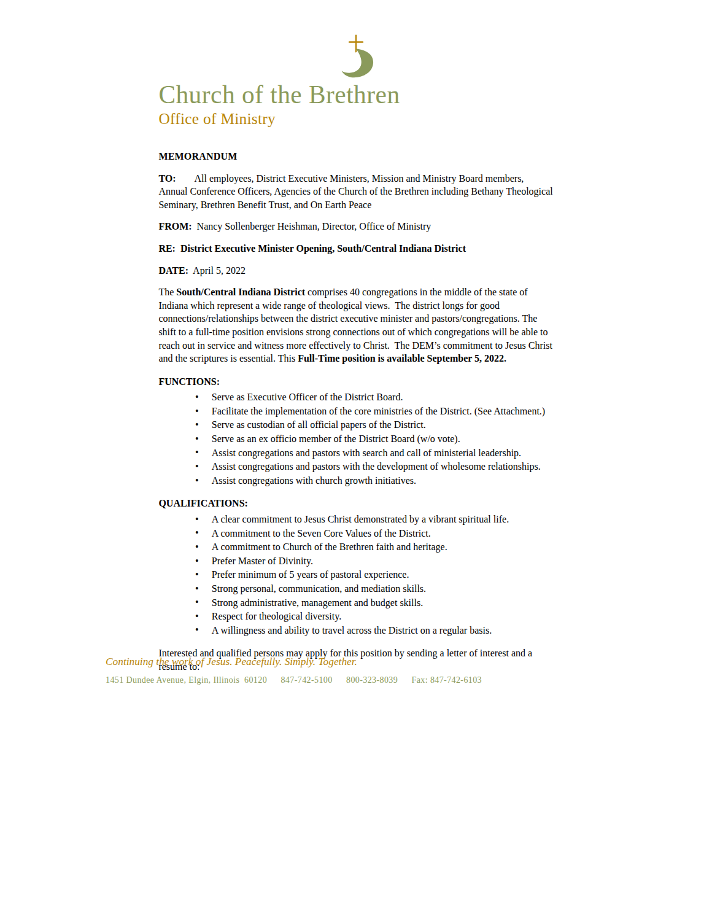Church of the Brethren
Office of Ministry
MEMORANDUM
TO: All employees, District Executive Ministers, Mission and Ministry Board members, Annual Conference Officers, Agencies of the Church of the Brethren including Bethany Theological Seminary, Brethren Benefit Trust, and On Earth Peace
FROM: Nancy Sollenberger Heishman, Director, Office of Ministry
RE: District Executive Minister Opening, South/Central Indiana District
DATE: April 5, 2022
The South/Central Indiana District comprises 40 congregations in the middle of the state of Indiana which represent a wide range of theological views. The district longs for good connections/relationships between the district executive minister and pastors/congregations. The shift to a full-time position envisions strong connections out of which congregations will be able to reach out in service and witness more effectively to Christ. The DEM’s commitment to Jesus Christ and the scriptures is essential. This Full-Time position is available September 5, 2022.
FUNCTIONS:
Serve as Executive Officer of the District Board.
Facilitate the implementation of the core ministries of the District. (See Attachment.)
Serve as custodian of all official papers of the District.
Serve as an ex officio member of the District Board (w/o vote).
Assist congregations and pastors with search and call of ministerial leadership.
Assist congregations and pastors with the development of wholesome relationships.
Assist congregations with church growth initiatives.
QUALIFICATIONS:
A clear commitment to Jesus Christ demonstrated by a vibrant spiritual life.
A commitment to the Seven Core Values of the District.
A commitment to Church of the Brethren faith and heritage.
Prefer Master of Divinity.
Prefer minimum of 5 years of pastoral experience.
Strong personal, communication, and mediation skills.
Strong administrative, management and budget skills.
Respect for theological diversity.
A willingness and ability to travel across the District on a regular basis.
Interested and qualified persons may apply for this position by sending a letter of interest and a resume to:
Continuing the work of Jesus. Peacefully. Simply. Together.
1451 Dundee Avenue, Elgin, Illinois 60120 847-742-5100 800-323-8039 Fax: 847-742-6103